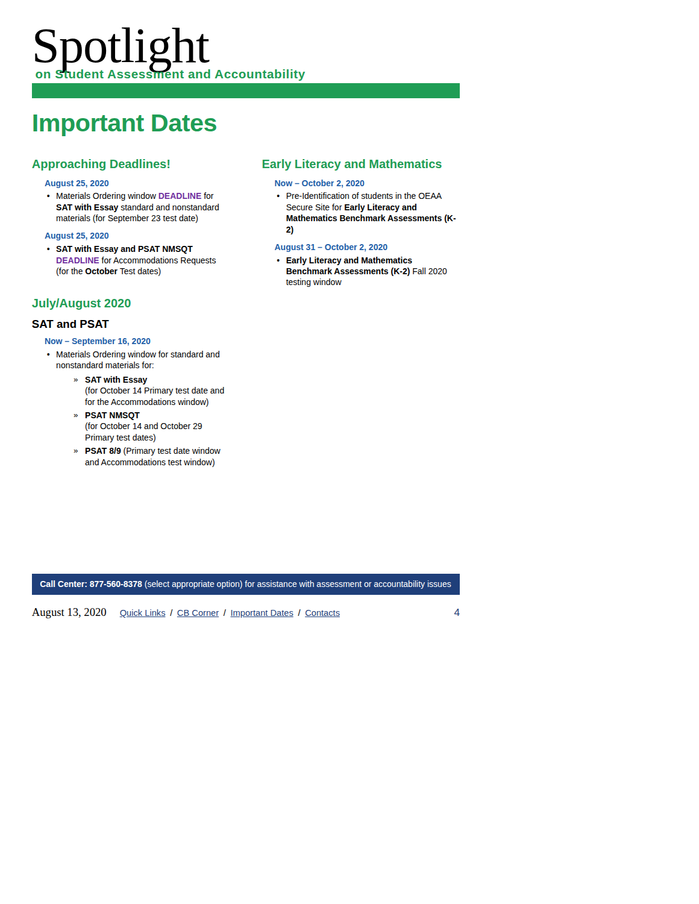Spotlight on Student Assessment and Accountability
Important Dates
Approaching Deadlines!
August 25, 2020
Materials Ordering window DEADLINE for SAT with Essay standard and nonstandard materials (for September 23 test date)
August 25, 2020
SAT with Essay and PSAT NMSQT DEADLINE for Accommodations Requests (for the October Test dates)
July/August 2020
SAT and PSAT
Now – September 16, 2020
Materials Ordering window for standard and nonstandard materials for:
SAT with Essay
(for October 14 Primary test date and for the Accommodations window)
PSAT NMSQT
(for October 14 and October 29 Primary test dates)
PSAT 8/9 (Primary test date window and Accommodations test window)
Early Literacy and Mathematics
Now – October 2, 2020
Pre-Identification of students in the OEAA Secure Site for Early Literacy and Mathematics Benchmark Assessments (K-2)
August 31 – October 2, 2020
Early Literacy and Mathematics Benchmark Assessments (K-2) Fall 2020 testing window
Call Center: 877-560-8378 (select appropriate option) for assistance with assessment or accountability issues
August 13, 2020
Quick Links/CB Corner/Important Dates/Contacts
4